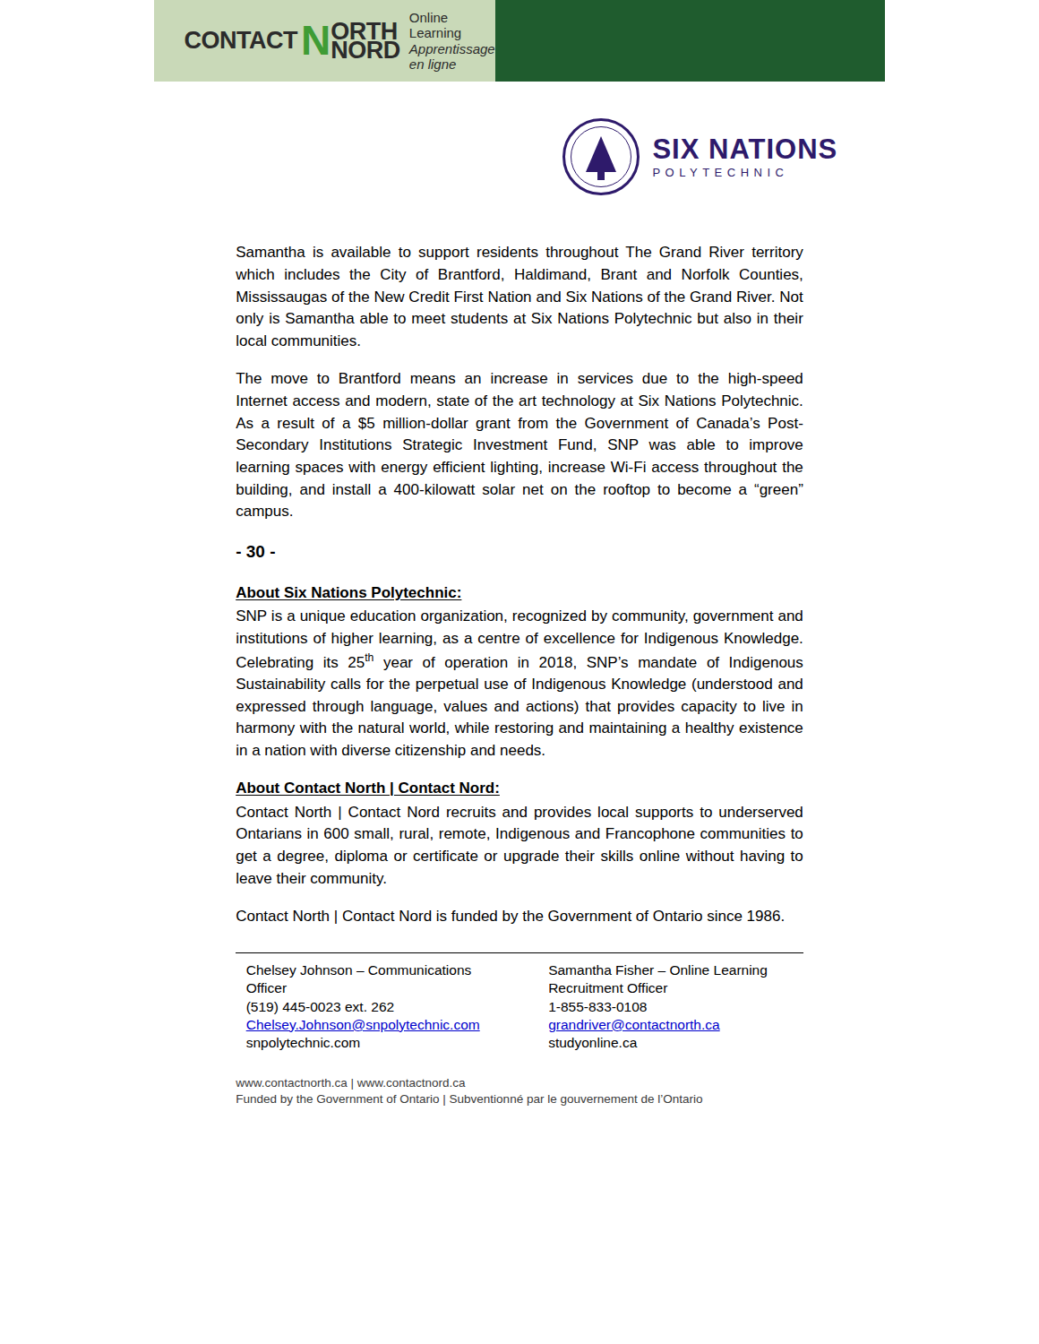CONTACT N ORTH NORD Online Learning
Apprentissage en ligne
SIX NATIONS POLYTECHNIC
Samantha is available to support residents throughout The Grand River territory which includes the City of Brantford, Haldimand, Brant and Norfolk Counties, Mississaugas of the New Credit First Nation and Six Nations of the Grand River. Not only is Samantha able to meet students at Six Nations Polytechnic but also in their local communities.
The move to Brantford means an increase in services due to the high-speed Internet access and modern, state of the art technology at Six Nations Polytechnic. As a result of a $5 million-dollar grant from the Government of Canada’s Post-Secondary Institutions Strategic Investment Fund, SNP was able to improve learning spaces with energy efficient lighting, increase Wi-Fi access throughout the building, and install a 400-kilowatt solar net on the rooftop to become a “green” campus.
- 30 -
About Six Nations Polytechnic:
SNP is a unique education organization, recognized by community, government and institutions of higher learning, as a centre of excellence for Indigenous Knowledge. Celebrating its 25th year of operation in 2018, SNP’s mandate of Indigenous Sustainability calls for the perpetual use of Indigenous Knowledge (understood and expressed through language, values and actions) that provides capacity to live in harmony with the natural world, while restoring and maintaining a healthy existence in a nation with diverse citizenship and needs.
About Contact North | Contact Nord:
Contact North | Contact Nord recruits and provides local supports to underserved Ontarians in 600 small, rural, remote, Indigenous and Francophone communities to get a degree, diploma or certificate or upgrade their skills online without having to leave their community.
Contact North | Contact Nord is funded by the Government of Ontario since 1986.
Chelsey Johnson – Communications Officer
(519) 445-0023 ext. 262
Chelsey.Johnson@snpolytechnic.com
snpolytechnic.com
Samantha Fisher – Online Learning Recruitment Officer
1-855-833-0108
grandriver@contactnorth.ca
studyonline.ca
www.contactnorth.ca | www.contactnord.ca
Funded by the Government of Ontario | Subventionné par le gouvernement de l’Ontario